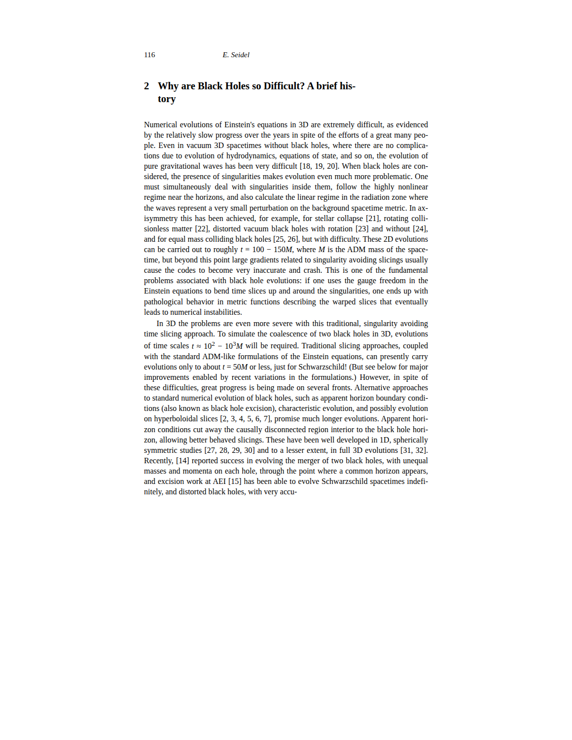116 E. Seidel
2 Why are Black Holes so Difficult? A brief his- tory
Numerical evolutions of Einstein's equations in 3D are extremely difficult, as evidenced by the relatively slow progress over the years in spite of the efforts of a great many people. Even in vacuum 3D spacetimes without black holes, where there are no complications due to evolution of hydrodynamics, equations of state, and so on, the evolution of pure gravitational waves has been very difficult [18, 19, 20]. When black holes are considered, the presence of singularities makes evolution even much more problematic. One must simultaneously deal with singularities inside them, follow the highly nonlinear regime near the horizons, and also calculate the linear regime in the radiation zone where the waves represent a very small perturbation on the background spacetime metric. In axisymmetry this has been achieved, for example, for stellar collapse [21], rotating collisionless matter [22], distorted vacuum black holes with rotation [23] and without [24], and for equal mass colliding black holes [25, 26], but with difficulty. These 2D evolutions can be carried out to roughly t = 100 − 150M, where M is the ADM mass of the spacetime, but beyond this point large gradients related to singularity avoiding slicings usually cause the codes to become very inaccurate and crash. This is one of the fundamental problems associated with black hole evolutions: if one uses the gauge freedom in the Einstein equations to bend time slices up and around the singularities, one ends up with pathological behavior in metric functions describing the warped slices that eventually leads to numerical instabilities.
In 3D the problems are even more severe with this traditional, singularity avoiding time slicing approach. To simulate the coalescence of two black holes in 3D, evolutions of time scales t ≈ 102 − 103M will be required. Traditional slicing approaches, coupled with the standard ADM-like formulations of the Einstein equations, can presently carry evolutions only to about t = 50M or less, just for Schwarzschild! (But see below for major improvements enabled by recent variations in the formulations.) However, in spite of these difficulties, great progress is being made on several fronts. Alternative approaches to standard numerical evolution of black holes, such as apparent horizon boundary conditions (also known as black hole excision), characteristic evolution, and possibly evolution on hyperboloidal slices [2, 3, 4, 5, 6, 7], promise much longer evolutions. Apparent horizon conditions cut away the causally disconnected region interior to the black hole horizon, allowing better behaved slicings. These have been well developed in 1D, spherically symmetric studies [27, 28, 29, 30] and to a lesser extent, in full 3D evolutions [31, 32]. Recently, [14] reported success in evolving the merger of two black holes, with unequal masses and momenta on each hole, through the point where a common horizon appears, and excision work at AEI [15] has been able to evolve Schwarzschild spacetimes indefinitely, and distorted black holes, with very accu-